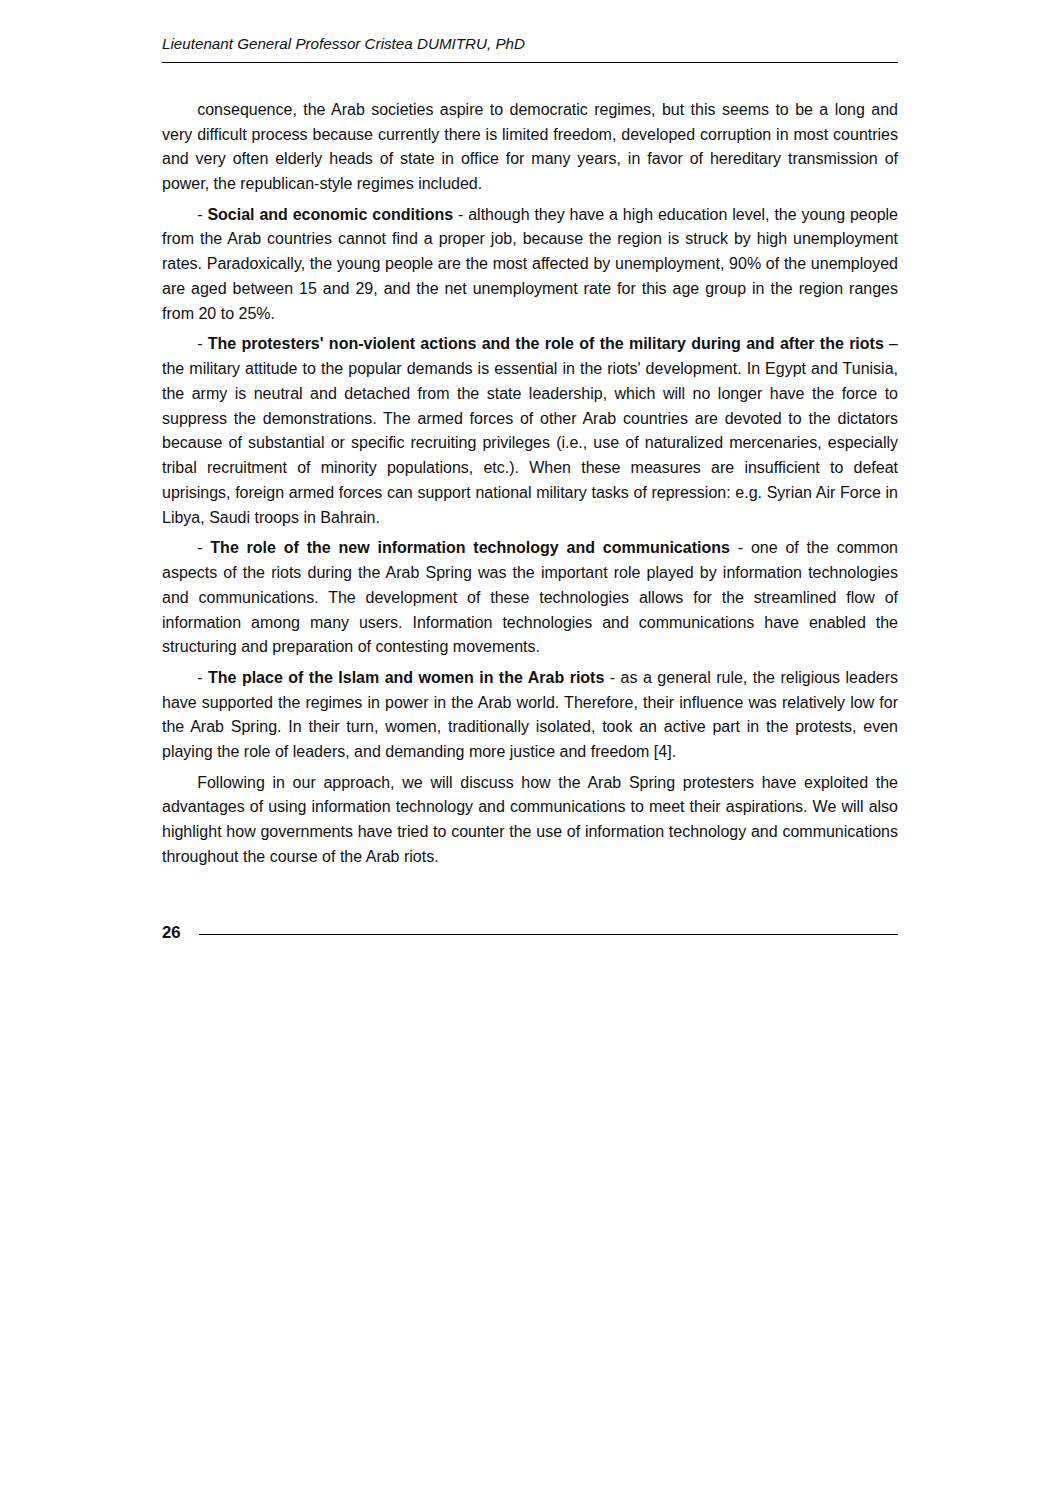Lieutenant General Professor Cristea DUMITRU, PhD
consequence, the Arab societies aspire to democratic regimes, but this seems to be a long and very difficult process because currently there is limited freedom, developed corruption in most countries and very often elderly heads of state in office for many years, in favor of hereditary transmission of power, the republican-style regimes included.
- Social and economic conditions - although they have a high education level, the young people from the Arab countries cannot find a proper job, because the region is struck by high unemployment rates. Paradoxically, the young people are the most affected by unemployment, 90% of the unemployed are aged between 15 and 29, and the net unemployment rate for this age group in the region ranges from 20 to 25%.
- The protesters' non-violent actions and the role of the military during and after the riots – the military attitude to the popular demands is essential in the riots' development. In Egypt and Tunisia, the army is neutral and detached from the state leadership, which will no longer have the force to suppress the demonstrations. The armed forces of other Arab countries are devoted to the dictators because of substantial or specific recruiting privileges (i.e., use of naturalized mercenaries, especially tribal recruitment of minority populations, etc.). When these measures are insufficient to defeat uprisings, foreign armed forces can support national military tasks of repression: e.g. Syrian Air Force in Libya, Saudi troops in Bahrain.
- The role of the new information technology and communications - one of the common aspects of the riots during the Arab Spring was the important role played by information technologies and communications. The development of these technologies allows for the streamlined flow of information among many users. Information technologies and communications have enabled the structuring and preparation of contesting movements.
- The place of the Islam and women in the Arab riots - as a general rule, the religious leaders have supported the regimes in power in the Arab world. Therefore, their influence was relatively low for the Arab Spring. In their turn, women, traditionally isolated, took an active part in the protests, even playing the role of leaders, and demanding more justice and freedom [4].
Following in our approach, we will discuss how the Arab Spring protesters have exploited the advantages of using information technology and communications to meet their aspirations. We will also highlight how governments have tried to counter the use of information technology and communications throughout the course of the Arab riots.
26